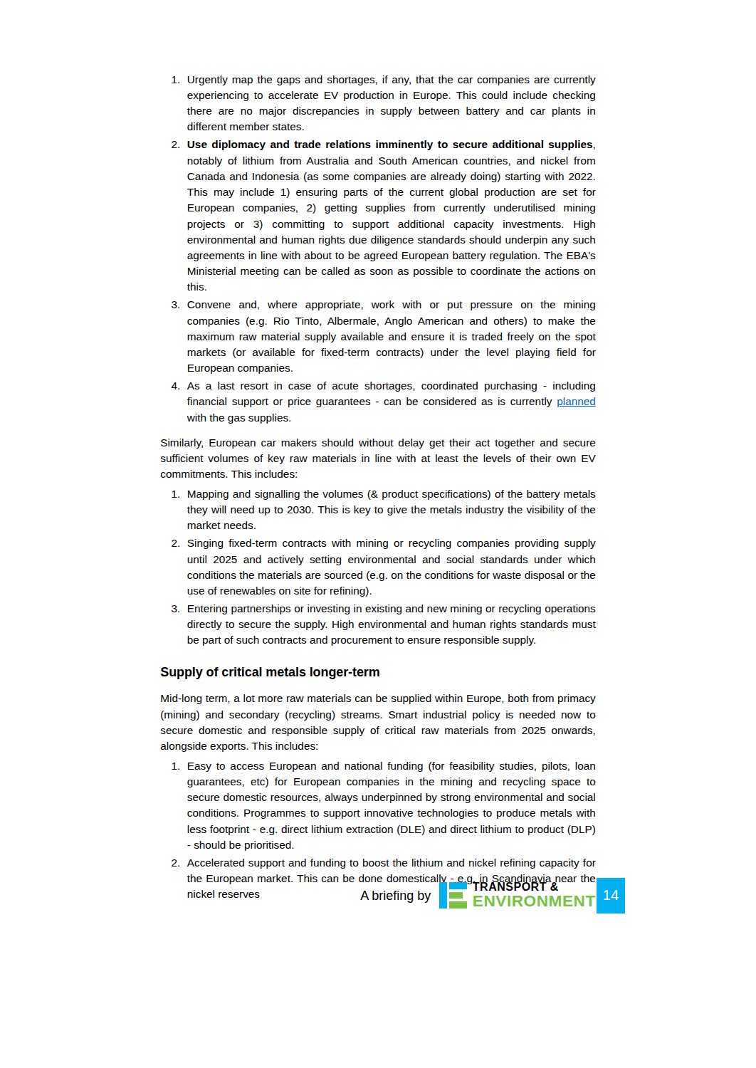Urgently map the gaps and shortages, if any, that the car companies are currently experiencing to accelerate EV production in Europe. This could include checking there are no major discrepancies in supply between battery and car plants in different member states.
Use diplomacy and trade relations imminently to secure additional supplies, notably of lithium from Australia and South American countries, and nickel from Canada and Indonesia (as some companies are already doing) starting with 2022. This may include 1) ensuring parts of the current global production are set for European companies, 2) getting supplies from currently underutilised mining projects or 3) committing to support additional capacity investments. High environmental and human rights due diligence standards should underpin any such agreements in line with about to be agreed European battery regulation. The EBA's Ministerial meeting can be called as soon as possible to coordinate the actions on this.
Convene and, where appropriate, work with or put pressure on the mining companies (e.g. Rio Tinto, Albermale, Anglo American and others) to make the maximum raw material supply available and ensure it is traded freely on the spot markets (or available for fixed-term contracts) under the level playing field for European companies.
As a last resort in case of acute shortages, coordinated purchasing - including financial support or price guarantees - can be considered as is currently planned with the gas supplies.
Similarly, European car makers should without delay get their act together and secure sufficient volumes of key raw materials in line with at least the levels of their own EV commitments. This includes:
Mapping and signalling the volumes (& product specifications) of the battery metals they will need up to 2030. This is key to give the metals industry the visibility of the market needs.
Singing fixed-term contracts with mining or recycling companies providing supply until 2025 and actively setting environmental and social standards under which conditions the materials are sourced (e.g. on the conditions for waste disposal or the use of renewables on site for refining).
Entering partnerships or investing in existing and new mining or recycling operations directly to secure the supply. High environmental and human rights standards must be part of such contracts and procurement to ensure responsible supply.
Supply of critical metals longer-term
Mid-long term, a lot more raw materials can be supplied within Europe, both from primacy (mining) and secondary (recycling) streams. Smart industrial policy is needed now to secure domestic and responsible supply of critical raw materials from 2025 onwards, alongside exports. This includes:
Easy to access European and national funding (for feasibility studies, pilots, loan guarantees, etc) for European companies in the mining and recycling space to secure domestic resources, always underpinned by strong environmental and social conditions. Programmes to support innovative technologies to produce metals with less footprint - e.g. direct lithium extraction (DLE) and direct lithium to product (DLP) - should be prioritised.
Accelerated support and funding to boost the lithium and nickel refining capacity for the European market. This can be done domestically - e.g. in Scandinavia near the nickel reserves
A briefing by
TRANSPORT &
ENVIRONMENT
14